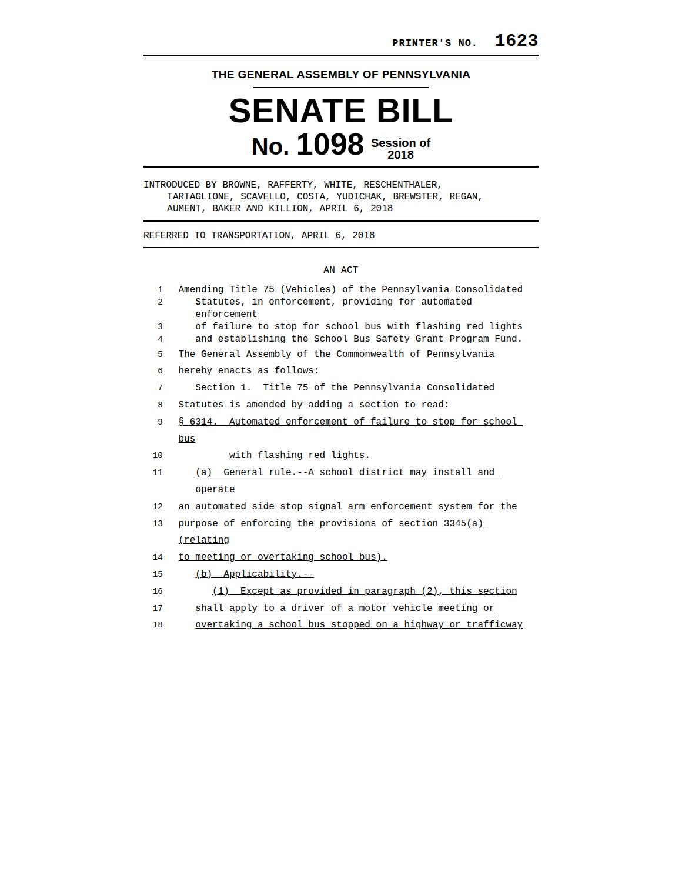PRINTER'S NO. 1623
THE GENERAL ASSEMBLY OF PENNSYLVANIA
SENATE BILL
No. 1098 Session of 2018
INTRODUCED BY BROWNE, RAFFERTY, WHITE, RESCHENTHALER,
TARTAGLIONE, SCAVELLO, COSTA, YUDICHAK, BREWSTER, REGAN,
AUMENT, BAKER AND KILLION, APRIL 6, 2018
REFERRED TO TRANSPORTATION, APRIL 6, 2018
AN ACT
Amending Title 75 (Vehicles) of the Pennsylvania Consolidated
Statutes, in enforcement, providing for automated enforcement
of failure to stop for school bus with flashing red lights
and establishing the School Bus Safety Grant Program Fund.
The General Assembly of the Commonwealth of Pennsylvania
hereby enacts as follows:
Section 1. Title 75 of the Pennsylvania Consolidated
Statutes is amended by adding a section to read:
§ 6314. Automated enforcement of failure to stop for school bus
with flashing red lights.
(a) General rule.--A school district may install and operate
an automated side stop signal arm enforcement system for the
purpose of enforcing the provisions of section 3345(a) (relating
to meeting or overtaking school bus).
(b) Applicability.--
(1) Except as provided in paragraph (2), this section
shall apply to a driver of a motor vehicle meeting or
overtaking a school bus stopped on a highway or trafficway